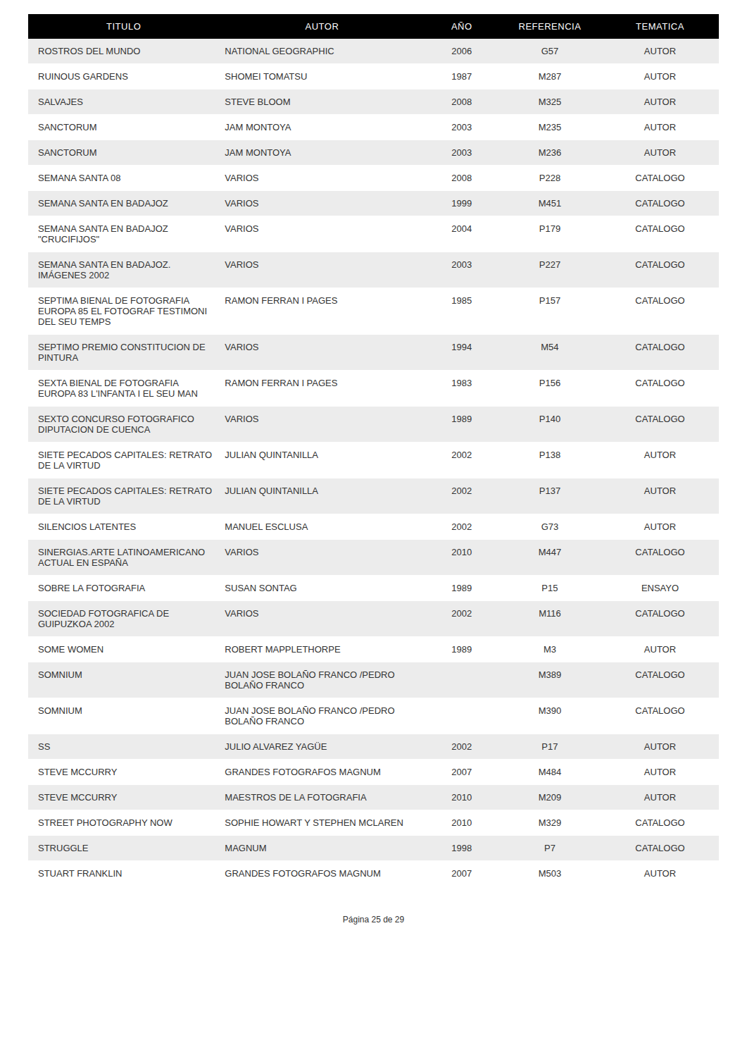| TITULO | AUTOR | AÑO | REFERENCIA | TEMATICA |
| --- | --- | --- | --- | --- |
| ROSTROS DEL MUNDO | NATIONAL GEOGRAPHIC | 2006 | G57 | AUTOR |
| RUINOUS GARDENS | SHOMEI TOMATSU | 1987 | M287 | AUTOR |
| SALVAJES | STEVE BLOOM | 2008 | M325 | AUTOR |
| SANCTORUM | JAM MONTOYA | 2003 | M235 | AUTOR |
| SANCTORUM | JAM MONTOYA | 2003 | M236 | AUTOR |
| SEMANA SANTA 08 | VARIOS | 2008 | P228 | CATALOGO |
| SEMANA SANTA EN BADAJOZ | VARIOS | 1999 | M451 | CATALOGO |
| SEMANA SANTA EN BADAJOZ "CRUCIFIJOS" | VARIOS | 2004 | P179 | CATALOGO |
| SEMANA SANTA EN BADAJOZ. IMÁGENES 2002 | VARIOS | 2003 | P227 | CATALOGO |
| SEPTIMA BIENAL DE FOTOGRAFIA EUROPA 85 EL FOTOGRAF TESTIMONI DEL SEU TEMPS | RAMON FERRAN I PAGES | 1985 | P157 | CATALOGO |
| SEPTIMO PREMIO CONSTITUCION DE PINTURA | VARIOS | 1994 | M54 | CATALOGO |
| SEXTA BIENAL DE FOTOGRAFIA EUROPA 83 L'INFANTA I EL SEU MAN | RAMON FERRAN I PAGES | 1983 | P156 | CATALOGO |
| SEXTO CONCURSO FOTOGRAFICO DIPUTACION DE CUENCA | VARIOS | 1989 | P140 | CATALOGO |
| SIETE PECADOS CAPITALES: RETRATO DE LA VIRTUD | JULIAN QUINTANILLA | 2002 | P138 | AUTOR |
| SIETE PECADOS CAPITALES: RETRATO DE LA VIRTUD | JULIAN QUINTANILLA | 2002 | P137 | AUTOR |
| SILENCIOS LATENTES | MANUEL ESCLUSA | 2002 | G73 | AUTOR |
| SINERGIAS.ARTE LATINOAMERICANO ACTUAL EN ESPAÑA | VARIOS | 2010 | M447 | CATALOGO |
| SOBRE LA FOTOGRAFIA | SUSAN SONTAG | 1989 | P15 | ENSAYO |
| SOCIEDAD FOTOGRAFICA DE GUIPUZKOA 2002 | VARIOS | 2002 | M116 | CATALOGO |
| SOME WOMEN | ROBERT MAPPLETHORPE | 1989 | M3 | AUTOR |
| SOMNIUM | JUAN JOSE BOLAÑO FRANCO /PEDRO BOLAÑO FRANCO | | M389 | CATALOGO |
| SOMNIUM | JUAN JOSE BOLAÑO FRANCO /PEDRO BOLAÑO FRANCO | | M390 | CATALOGO |
| SS | JULIO ALVAREZ YAGÜE | 2002 | P17 | AUTOR |
| STEVE MCCURRY | GRANDES FOTOGRAFOS MAGNUM | 2007 | M484 | AUTOR |
| STEVE MCCURRY | MAESTROS DE LA FOTOGRAFIA | 2010 | M209 | AUTOR |
| STREET PHOTOGRAPHY NOW | SOPHIE HOWART Y STEPHEN MCLAREN | 2010 | M329 | CATALOGO |
| STRUGGLE | MAGNUM | 1998 | P7 | CATALOGO |
| STUART FRANKLIN | GRANDES FOTOGRAFOS MAGNUM | 2007 | M503 | AUTOR |
Página 25 de 29